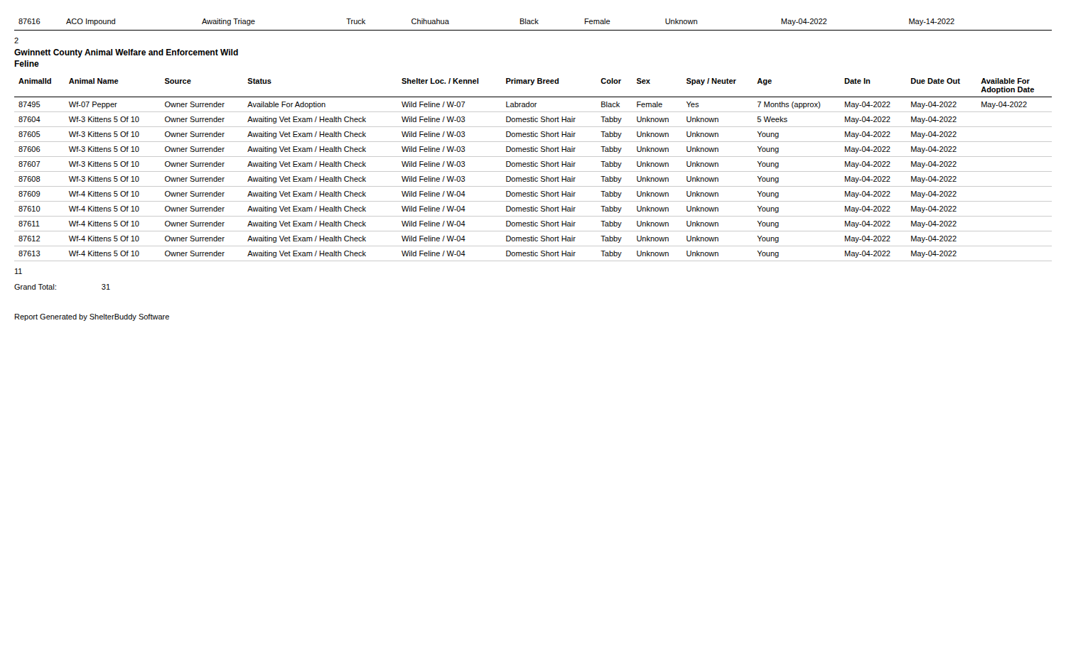| 87616 | ACO Impound | Awaiting Triage | Truck | Chihuahua | Black | Female | Unknown | | May-04-2022 | May-14-2022 | |
2
Gwinnett County Animal Welfare and Enforcement Wild
Feline
| AnimalId | Animal Name | Source | Status | Shelter Loc. / Kennel | Primary Breed | Color | Sex | Spay / Neuter | Age | Date In | Due Date Out | Available For Adoption Date |
| --- | --- | --- | --- | --- | --- | --- | --- | --- | --- | --- | --- | --- |
| 87495 | Wf-07 Pepper | Owner Surrender | Available For Adoption | Wild Feline / W-07 | Labrador | Black | Female | Yes | 7 Months (approx) | May-04-2022 | May-04-2022 | May-04-2022 |
| 87604 | Wf-3 Kittens 5 Of 10 | Owner Surrender | Awaiting Vet Exam / Health Check | Wild Feline / W-03 | Domestic Short Hair | Tabby | Unknown | Unknown | 5 Weeks | May-04-2022 | May-04-2022 | |
| 87605 | Wf-3 Kittens 5 Of 10 | Owner Surrender | Awaiting Vet Exam / Health Check | Wild Feline / W-03 | Domestic Short Hair | Tabby | Unknown | Unknown | Young | May-04-2022 | May-04-2022 | |
| 87606 | Wf-3 Kittens 5 Of 10 | Owner Surrender | Awaiting Vet Exam / Health Check | Wild Feline / W-03 | Domestic Short Hair | Tabby | Unknown | Unknown | Young | May-04-2022 | May-04-2022 | |
| 87607 | Wf-3 Kittens 5 Of 10 | Owner Surrender | Awaiting Vet Exam / Health Check | Wild Feline / W-03 | Domestic Short Hair | Tabby | Unknown | Unknown | Young | May-04-2022 | May-04-2022 | |
| 87608 | Wf-3 Kittens 5 Of 10 | Owner Surrender | Awaiting Vet Exam / Health Check | Wild Feline / W-03 | Domestic Short Hair | Tabby | Unknown | Unknown | Young | May-04-2022 | May-04-2022 | |
| 87609 | Wf-4 Kittens 5 Of 10 | Owner Surrender | Awaiting Vet Exam / Health Check | Wild Feline / W-04 | Domestic Short Hair | Tabby | Unknown | Unknown | Young | May-04-2022 | May-04-2022 | |
| 87610 | Wf-4 Kittens 5 Of 10 | Owner Surrender | Awaiting Vet Exam / Health Check | Wild Feline / W-04 | Domestic Short Hair | Tabby | Unknown | Unknown | Young | May-04-2022 | May-04-2022 | |
| 87611 | Wf-4 Kittens 5 Of 10 | Owner Surrender | Awaiting Vet Exam / Health Check | Wild Feline / W-04 | Domestic Short Hair | Tabby | Unknown | Unknown | Young | May-04-2022 | May-04-2022 | |
| 87612 | Wf-4 Kittens 5 Of 10 | Owner Surrender | Awaiting Vet Exam / Health Check | Wild Feline / W-04 | Domestic Short Hair | Tabby | Unknown | Unknown | Young | May-04-2022 | May-04-2022 | |
| 87613 | Wf-4 Kittens 5 Of 10 | Owner Surrender | Awaiting Vet Exam / Health Check | Wild Feline / W-04 | Domestic Short Hair | Tabby | Unknown | Unknown | Young | May-04-2022 | May-04-2022 | |
11
Grand Total: 31
Report Generated by ShelterBuddy Software